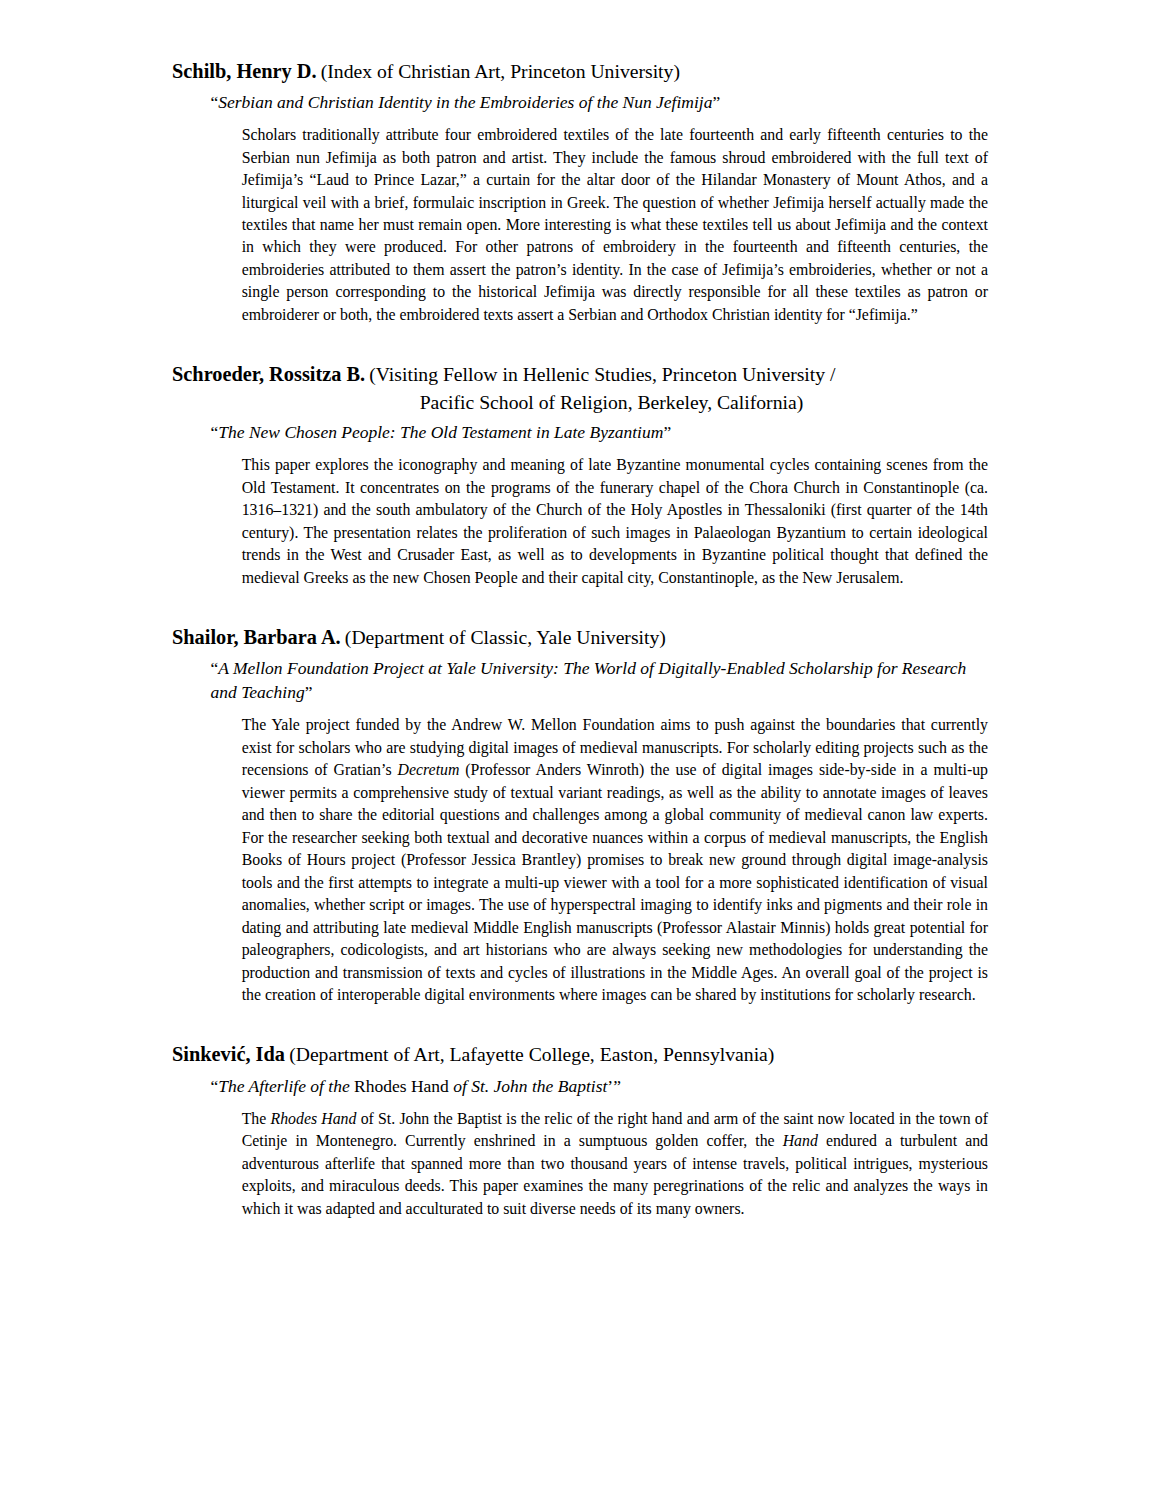Schilb, Henry D. (Index of Christian Art, Princeton University)
“Serbian and Christian Identity in the Embroideries of the Nun Jefimija”
Scholars traditionally attribute four embroidered textiles of the late fourteenth and early fifteenth centuries to the Serbian nun Jefimija as both patron and artist. They include the famous shroud embroidered with the full text of Jefimija’s “Laud to Prince Lazar,” a curtain for the altar door of the Hilandar Monastery of Mount Athos, and a liturgical veil with a brief, formulaic inscription in Greek. The question of whether Jefimija herself actually made the textiles that name her must remain open. More interesting is what these textiles tell us about Jefimija and the context in which they were produced. For other patrons of embroidery in the fourteenth and fifteenth centuries, the embroideries attributed to them assert the patron’s identity. In the case of Jefimija’s embroideries, whether or not a single person corresponding to the historical Jefimija was directly responsible for all these textiles as patron or embroiderer or both, the embroidered texts assert a Serbian and Orthodox Christian identity for “Jefimija.”
Schroeder, Rossitza B. (Visiting Fellow in Hellenic Studies, Princeton University / Pacific School of Religion, Berkeley, California)
“The New Chosen People: The Old Testament in Late Byzantium”
This paper explores the iconography and meaning of late Byzantine monumental cycles containing scenes from the Old Testament. It concentrates on the programs of the funerary chapel of the Chora Church in Constantinople (ca. 1316–1321) and the south ambulatory of the Church of the Holy Apostles in Thessaloniki (first quarter of the 14th century). The presentation relates the proliferation of such images in Palaeologan Byzantium to certain ideological trends in the West and Crusader East, as well as to developments in Byzantine political thought that defined the medieval Greeks as the new Chosen People and their capital city, Constantinople, as the New Jerusalem.
Shailor, Barbara A. (Department of Classic, Yale University)
“A Mellon Foundation Project at Yale University: The World of Digitally-Enabled Scholarship for Research and Teaching”
The Yale project funded by the Andrew W. Mellon Foundation aims to push against the boundaries that currently exist for scholars who are studying digital images of medieval manuscripts. For scholarly editing projects such as the recensions of Gratian’s Decretum (Professor Anders Winroth) the use of digital images side-by-side in a multi-up viewer permits a comprehensive study of textual variant readings, as well as the ability to annotate images of leaves and then to share the editorial questions and challenges among a global community of medieval canon law experts. For the researcher seeking both textual and decorative nuances within a corpus of medieval manuscripts, the English Books of Hours project (Professor Jessica Brantley) promises to break new ground through digital image-analysis tools and the first attempts to integrate a multi-up viewer with a tool for a more sophisticated identification of visual anomalies, whether script or images. The use of hyperspectral imaging to identify inks and pigments and their role in dating and attributing late medieval Middle English manuscripts (Professor Alastair Minnis) holds great potential for paleographers, codicologists, and art historians who are always seeking new methodologies for understanding the production and transmission of texts and cycles of illustrations in the Middle Ages. An overall goal of the project is the creation of interoperable digital environments where images can be shared by institutions for scholarly research.
Sinkević, Ida (Department of Art, Lafayette College, Easton, Pennsylvania)
“The Afterlife of the Rhodes Hand of St. John the Baptist’”
The Rhodes Hand of St. John the Baptist is the relic of the right hand and arm of the saint now located in the town of Cetinje in Montenegro. Currently enshrined in a sumptuous golden coffer, the Hand endured a turbulent and adventurous afterlife that spanned more than two thousand years of intense travels, political intrigues, mysterious exploits, and miraculous deeds. This paper examines the many peregrinations of the relic and analyzes the ways in which it was adapted and acculturated to suit diverse needs of its many owners.